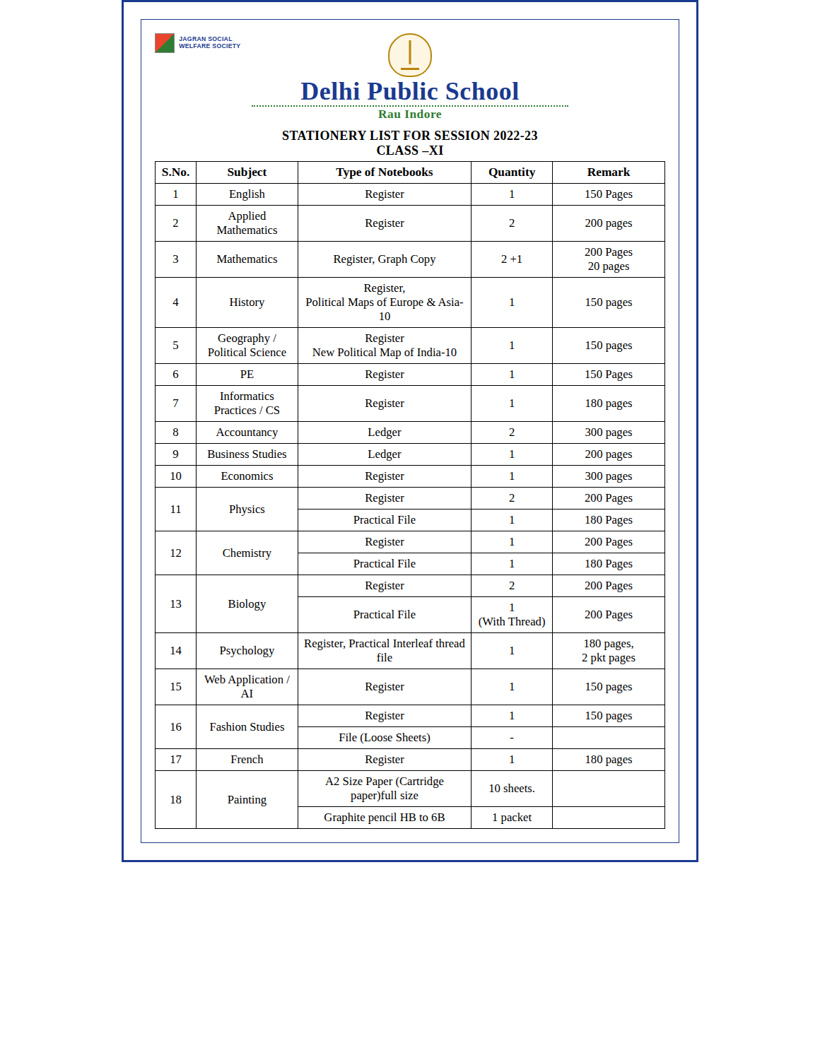JAGRAN SOCIAL
WELFARE SOCIETY
Delhi Public School
Rau Indore
STATIONERY LIST FOR SESSION 2022-23
CLASS –XI
| S.No. | Subject | Type of Notebooks | Quantity | Remark |
| --- | --- | --- | --- | --- |
| 1 | English | Register | 1 | 150 Pages |
| 2 | Applied Mathematics | Register | 2 | 200 pages |
| 3 | Mathematics | Register, Graph Copy | 2 +1 | 200 Pages 20 pages |
| 4 | History | Register, Political Maps of Europe & Asia-10 | 1 | 150 pages |
| 5 | Geography / Political Science | Register New Political Map of India-10 | 1 | 150 pages |
| 6 | PE | Register | 1 | 150 Pages |
| 7 | Informatics Practices / CS | Register | 1 | 180 pages |
| 8 | Accountancy | Ledger | 2 | 300 pages |
| 9 | Business Studies | Ledger | 1 | 200 pages |
| 10 | Economics | Register | 1 | 300 pages |
| 11 | Physics | Register | 2 | 200 Pages |
| Practical File | 1 | 180 Pages |
| 12 | Chemistry | Register | 1 | 200 Pages |
| Practical File | 1 | 180 Pages |
| 13 | Biology | Register | 2 | 200 Pages |
| Practical File | 1 (With Thread) | 200 Pages |
| 14 | Psychology | Register, Practical Interleaf thread file | 1 | 180 pages, 2 pkt pages |
| 15 | Web Application / AI | Register | 1 | 150 pages |
| 16 | Fashion Studies | Register | 1 | 150 pages |
| File (Loose Sheets) | - | |
| 17 | French | Register | 1 | 180 pages |
| 18 | Painting | A2 Size Paper (Cartridge paper)full size | 10 sheets. | |
| Graphite pencil HB to 6B | 1 packet | |